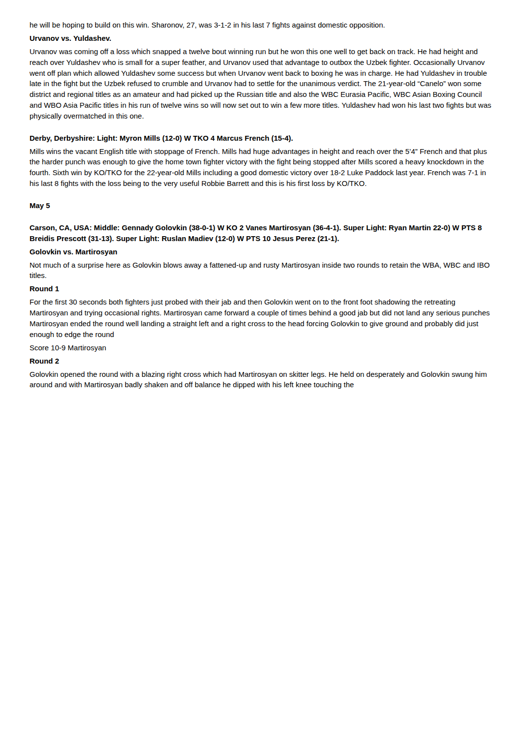he will be hoping to build on this win. Sharonov, 27, was 3-1-2 in his last 7 fights against domestic opposition.
Urvanov vs. Yuldashev.
Urvanov was coming off a loss which snapped a twelve bout winning run but he won this one well to get back on track. He had height and reach over Yuldashev who is small for a super feather, and Urvanov used that advantage to outbox the Uzbek fighter. Occasionally Urvanov went off plan which allowed Yuldashev some success but when Urvanov went back to boxing he was in charge. He had Yuldashev in trouble late in the fight but the Uzbek refused to crumble and Urvanov had to settle for the unanimous verdict. The 21-year-old “Canelo” won some district and regional titles as an amateur and had picked up the Russian title and also the WBC Eurasia Pacific, WBC Asian Boxing Council and WBO Asia Pacific titles in his run of twelve wins so will now set out to win a few more titles. Yuldashev had won his last two fights but was physically overmatched in this one.
Derby, Derbyshire: Light: Myron Mills (12-0) W TKO 4 Marcus French (15-4).
Mills wins the vacant English title with stoppage of French. Mills had huge advantages in height and reach over the 5’4” French and that plus the harder punch was enough to give the home town fighter victory with the fight being stopped after Mills scored a heavy knockdown in the fourth. Sixth win by KO/TKO for the 22-year-old Mills including a good domestic victory over 18-2 Luke Paddock last year. French was 7-1 in his last 8 fights with the loss being to the very useful Robbie Barrett and this is his first loss by KO/TKO.
May 5
Carson, CA, USA: Middle: Gennady Golovkin (38-0-1) W KO 2 Vanes Martirosyan (36-4-1). Super Light: Ryan Martin 22-0) W PTS 8 Breidis Prescott (31-13). Super Light: Ruslan Madiev (12-0) W PTS 10 Jesus Perez (21-1).
Golovkin vs. Martirosyan
Not much of a surprise here as Golovkin blows away a fattened-up and rusty Martirosyan inside two rounds to retain the WBA, WBC and IBO titles.
Round 1
For the first 30 seconds both fighters just probed with their jab and then Golovkin went on to the front foot shadowing the retreating Martirosyan and trying occasional rights. Martirosyan came forward a couple of times behind a good jab but did not land any serious punches Martirosyan ended the round well landing a straight left and a right cross to the head forcing Golovkin to give ground and probably did just enough to edge the round
Score 10-9 Martirosyan
Round 2
Golovkin opened the round with a blazing right cross which had Martirosyan on skitter legs. He held on desperately and Golovkin swung him around and with Martirosyan badly shaken and off balance he dipped with his left knee touching the